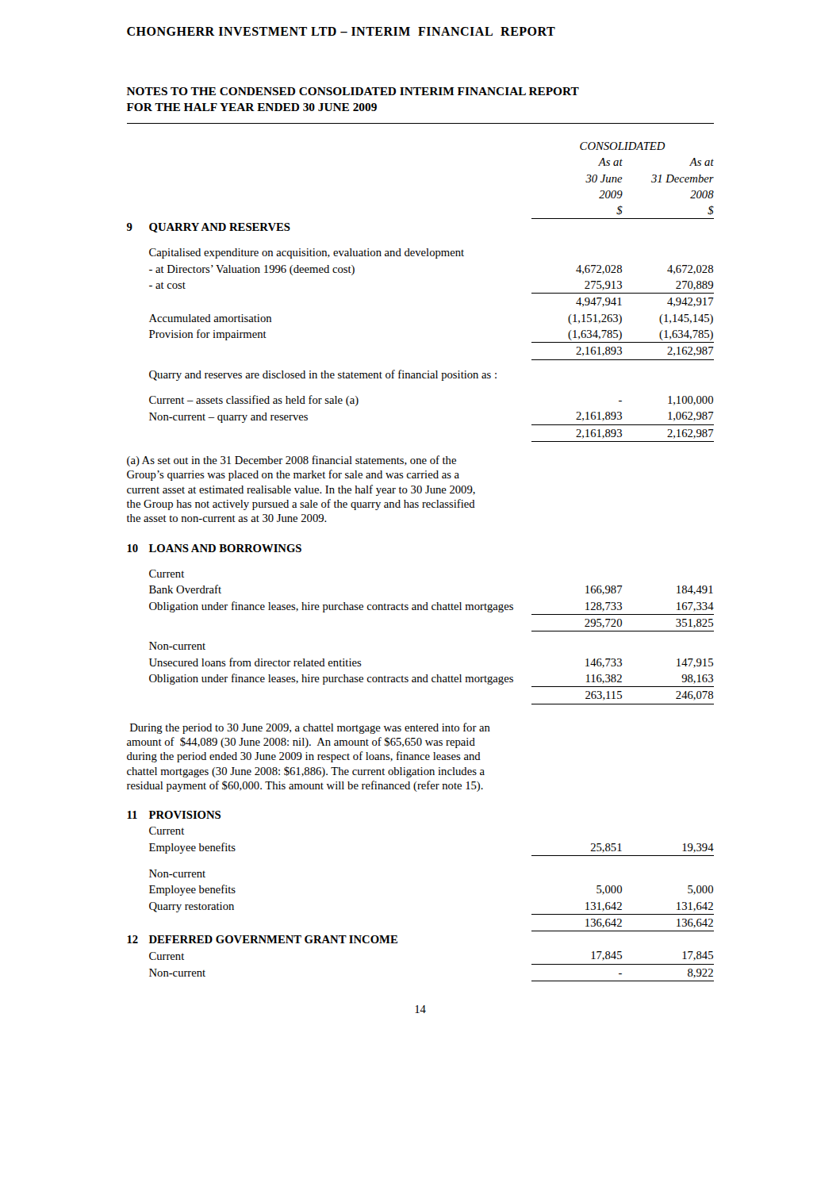CHONGHERR INVESTMENT LTD – INTERIM FINANCIAL REPORT
NOTES TO THE CONDENSED CONSOLIDATED INTERIM FINANCIAL REPORT
FOR THE HALF YEAR ENDED 30 JUNE 2009
| | | CONSOLIDATED |
| | | As at | As at |
| | | 30 June | 31 December |
| | | 2009 | 2008 |
| | | $ | $ |
| 9 | QUARRY AND RESERVES | | |
| | Capitalised expenditure on acquisition, evaluation and development | | |
| | - at Directors’ Valuation 1996 (deemed cost) | 4,672,028 | 4,672,028 |
| | - at cost | 275,913 | 270,889 |
| | | 4,947,941 | 4,942,917 |
| | Accumulated amortisation | (1,151,263) | (1,145,145) |
| | Provision for impairment | (1,634,785) | (1,634,785) |
| | | 2,161,893 | 2,162,987 |
| | Quarry and reserves are disclosed in the statement of financial position as : | | |
| | Current – assets classified as held for sale (a) | - | 1,100,000 |
| | Non-current – quarry and reserves | 2,161,893 | 1,062,987 |
| | | 2,161,893 | 2,162,987 |
(a) As set out in the 31 December 2008 financial statements, one of the Group’s quarries was placed on the market for sale and was carried as a current asset at estimated realisable value. In the half year to 30 June 2009, the Group has not actively pursued a sale of the quarry and has reclassified the asset to non-current as at 30 June 2009.
| 10 | LOANS AND BORROWINGS | | |
| | Current | | |
| | Bank Overdraft | 166,987 | 184,491 |
| | Obligation under finance leases, hire purchase contracts and chattel mortgages | 128,733 | 167,334 |
| | | 295,720 | 351,825 |
| | Non-current | | |
| | Unsecured loans from director related entities | 146,733 | 147,915 |
| | Obligation under finance leases, hire purchase contracts and chattel mortgages | 116,382 | 98,163 |
| | | 263,115 | 246,078 |
During the period to 30 June 2009, a chattel mortgage was entered into for an amount of $44,089 (30 June 2008: nil). An amount of $65,650 was repaid during the period ended 30 June 2009 in respect of loans, finance leases and chattel mortgages (30 June 2008: $61,886). The current obligation includes a residual payment of $60,000. This amount will be refinanced (refer note 15).
| 11 | PROVISIONS | | |
| | Current | | |
| | Employee benefits | 25,851 | 19,394 |
| | Non-current | | |
| | Employee benefits | 5,000 | 5,000 |
| | Quarry restoration | 131,642 | 131,642 |
| | | 136,642 | 136,642 |
| 12 | DEFERRED GOVERNMENT GRANT INCOME | | |
| | Current | 17,845 | 17,845 |
| | Non-current | - | 8,922 |
14